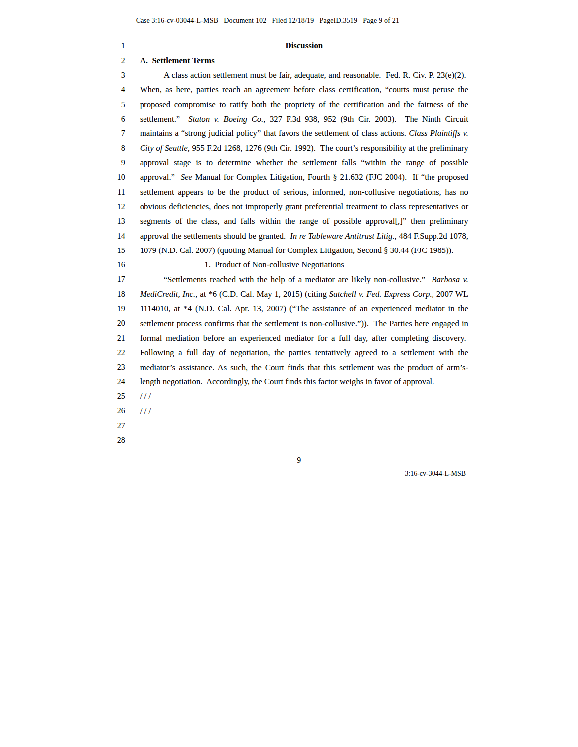Case 3:16-cv-03044-L-MSB Document 102 Filed 12/18/19 PageID.3519 Page 9 of 21
1
2
3
4
5
6
7
8
9
10
11
12
13
14
15
16
17
18
19
20
21
22
23
24
25
26
27
28
Discussion
A. Settlement Terms
A class action settlement must be fair, adequate, and reasonable. Fed. R. Civ. P. 23(e)(2). When, as here, parties reach an agreement before class certification, “courts must peruse the proposed compromise to ratify both the propriety of the certification and the fairness of the settlement.” Staton v. Boeing Co., 327 F.3d 938, 952 (9th Cir. 2003). The Ninth Circuit maintains a “strong judicial policy” that favors the settlement of class actions. Class Plaintiffs v. City of Seattle, 955 F.2d 1268, 1276 (9th Cir. 1992). The court’s responsibility at the preliminary approval stage is to determine whether the settlement falls “within the range of possible approval.” See Manual for Complex Litigation, Fourth § 21.632 (FJC 2004). If “the proposed settlement appears to be the product of serious, informed, non-collusive negotiations, has no obvious deficiencies, does not improperly grant preferential treatment to class representatives or segments of the class, and falls within the range of possible approval[,]” then preliminary approval the settlements should be granted. In re Tableware Antitrust Litig., 484 F.Supp.2d 1078, 1079 (N.D. Cal. 2007) (quoting Manual for Complex Litigation, Second § 30.44 (FJC 1985)).
1. Product of Non-collusive Negotiations
“Settlements reached with the help of a mediator are likely non-collusive.” Barbosa v. MediCredit, Inc., at *6 (C.D. Cal. May 1, 2015) (citing Satchell v. Fed. Express Corp., 2007 WL 1114010, at *4 (N.D. Cal. Apr. 13, 2007) (“The assistance of an experienced mediator in the settlement process confirms that the settlement is non-collusive.”)). The Parties here engaged in formal mediation before an experienced mediator for a full day, after completing discovery. Following a full day of negotiation, the parties tentatively agreed to a settlement with the mediator’s assistance. As such, the Court finds that this settlement was the product of arm’s-length negotiation. Accordingly, the Court finds this factor weighs in favor of approval.
/ / /
/ / /
9
3:16-cv-3044-L-MSB